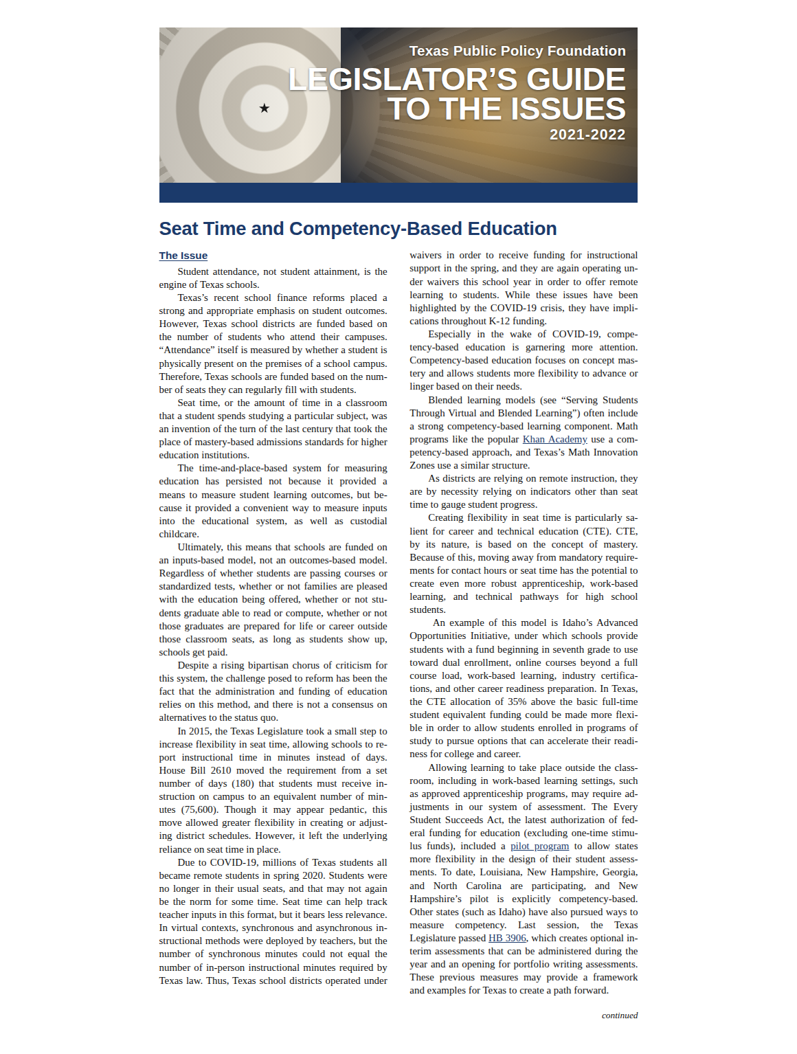Texas Public Policy Foundation
LEGISLATOR’S GUIDETO THE ISSUES
2021-2022
Seat Time and Competency-Based Education
The Issue
Student attendance, not student attainment, is the engine of Texas schools.
Texas’s recent school finance reforms placed a strong and appropriate emphasis on student outcomes. However, Texas school districts are funded based on the number of students who attend their campuses. “Attendance” itself is measured by whether a student is physically present on the premises of a school campus. Therefore, Texas schools are funded based on the number of seats they can regularly fill with students.
Seat time, or the amount of time in a classroom that a student spends studying a particular subject, was an invention of the turn of the last century that took the place of mastery-based admissions standards for higher education institutions.
The time-and-place-based system for measuring education has persisted not because it provided a means to measure student learning outcomes, but because it provided a convenient way to measure inputs into the educational system, as well as custodial childcare.
Ultimately, this means that schools are funded on an inputs-based model, not an outcomes-based model. Regardless of whether students are passing courses or standardized tests, whether or not families are pleased with the education being offered, whether or not students graduate able to read or compute, whether or not those graduates are prepared for life or career outside those classroom seats, as long as students show up, schools get paid.
Despite a rising bipartisan chorus of criticism for this system, the challenge posed to reform has been the fact that the administration and funding of education relies on this method, and there is not a consensus on alternatives to the status quo.
In 2015, the Texas Legislature took a small step to increase flexibility in seat time, allowing schools to report instructional time in minutes instead of days. House Bill 2610 moved the requirement from a set number of days (180) that students must receive instruction on campus to an equivalent number of minutes (75,600). Though it may appear pedantic, this move allowed greater flexibility in creating or adjusting district schedules. However, it left the underlying reliance on seat time in place.
Due to COVID-19, millions of Texas students all became remote students in spring 2020. Students were no longer in their usual seats, and that may not again be the norm for some time. Seat time can help track teacher inputs in this format, but it bears less relevance. In virtual contexts, synchronous and asynchronous instructional methods were deployed by teachers, but the number of synchronous minutes could not equal the number of in-person instructional minutes required by Texas law. Thus, Texas school districts operated under waivers in order to receive funding for instructional support in the spring, and they are again operating under waivers this school year in order to offer remote learning to students. While these issues have been highlighted by the COVID-19 crisis, they have implications throughout K-12 funding.
Especially in the wake of COVID-19, competency-based education is garnering more attention. Competency-based education focuses on concept mastery and allows students more flexibility to advance or linger based on their needs.
Blended learning models (see “Serving Students Through Virtual and Blended Learning”) often include a strong competency-based learning component. Math programs like the popular Khan Academy use a competency-based approach, and Texas’s Math Innovation Zones use a similar structure.
As districts are relying on remote instruction, they are by necessity relying on indicators other than seat time to gauge student progress.
Creating flexibility in seat time is particularly salient for career and technical education (CTE). CTE, by its nature, is based on the concept of mastery. Because of this, moving away from mandatory requirements for contact hours or seat time has the potential to create even more robust apprenticeship, work-based learning, and technical pathways for high school students.
An example of this model is Idaho’s Advanced Opportunities Initiative, under which schools provide students with a fund beginning in seventh grade to use toward dual enrollment, online courses beyond a full course load, work-based learning, industry certifications, and other career readiness preparation. In Texas, the CTE allocation of 35% above the basic full-time student equivalent funding could be made more flexible in order to allow students enrolled in programs of study to pursue options that can accelerate their readiness for college and career.
Allowing learning to take place outside the classroom, including in work-based learning settings, such as approved apprenticeship programs, may require adjustments in our system of assessment. The Every Student Succeeds Act, the latest authorization of federal funding for education (excluding one-time stimulus funds), included a pilot program to allow states more flexibility in the design of their student assessments. To date, Louisiana, New Hampshire, Georgia, and North Carolina are participating, and New Hampshire’s pilot is explicitly competency-based. Other states (such as Idaho) have also pursued ways to measure competency. Last session, the Texas Legislature passed HB 3906, which creates optional interim assessments that can be administered during the year and an opening for portfolio writing assessments. These previous measures may provide a framework and examples for Texas to create a path forward.
continued